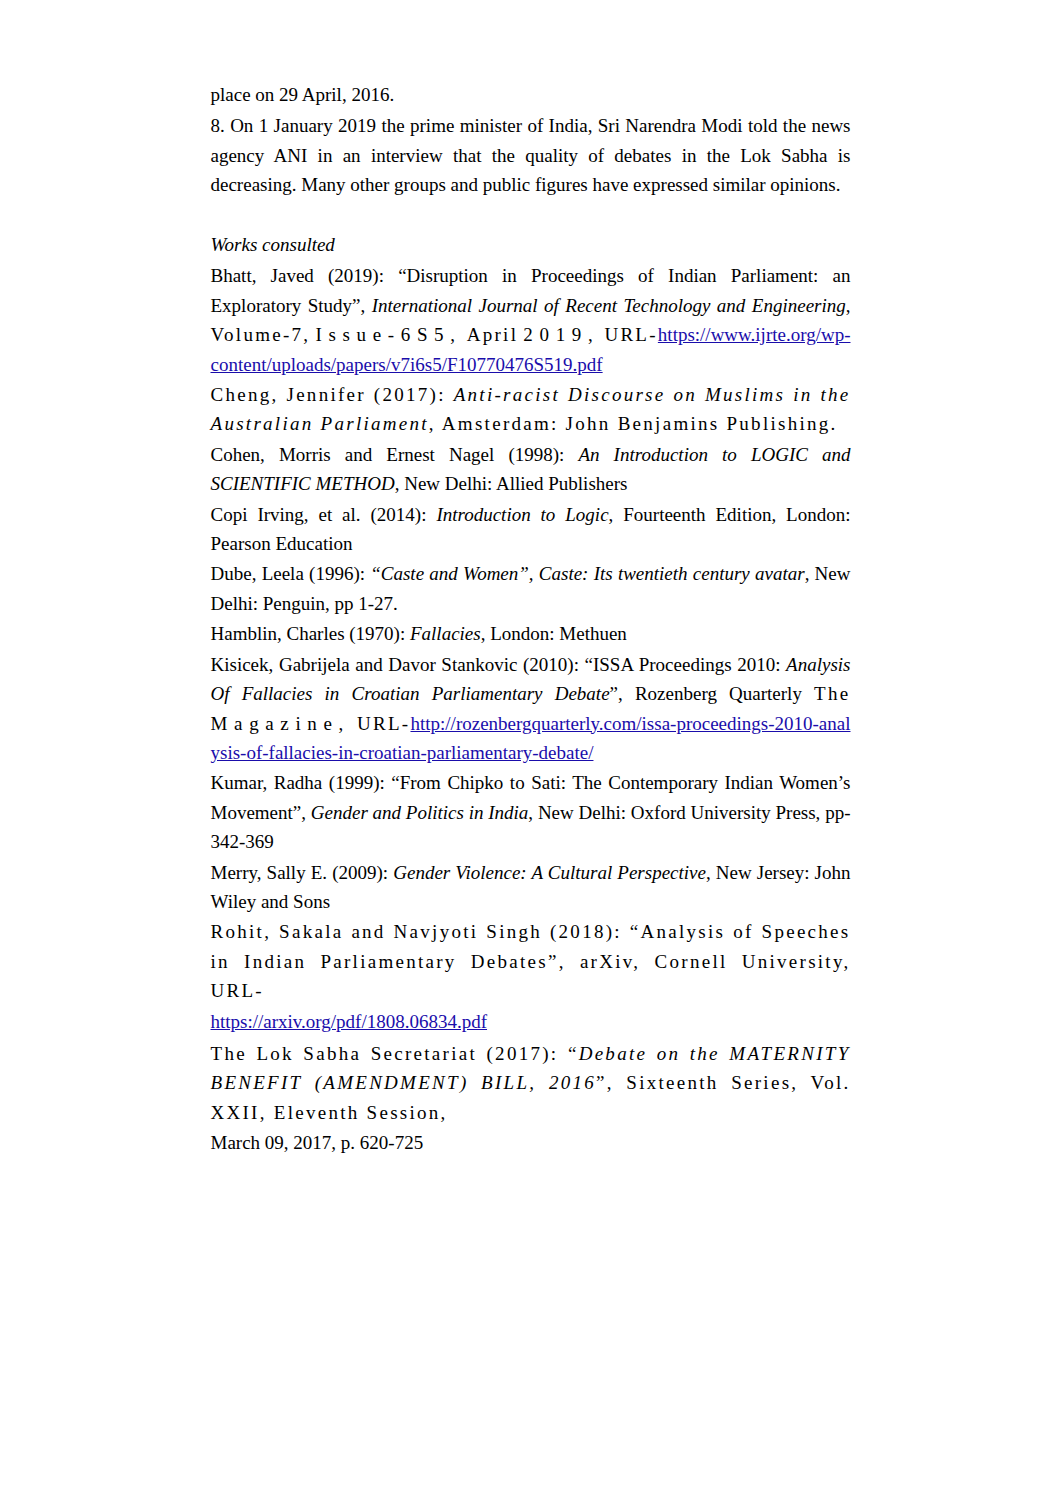place on 29 April, 2016.
8. On 1 January 2019 the prime minister of India, Sri Narendra Modi told the news agency ANI in an interview that the quality of debates in the Lok Sabha is decreasing. Many other groups and public figures have expressed similar opinions.
Works consulted
Bhatt, Javed (2019): “Disruption in Proceedings of Indian Parliament: an Exploratory Study”, International Journal of Recent Technology and Engineering, Volume-7, Issue-6S5, April 2019, URL-https://www.ijrte.org/wp-content/uploads/papers/v7i6s5/F10770476S519.pdf
Cheng, Jennifer (2017): Anti-racist Discourse on Muslims in the Australian Parliament, Amsterdam: John Benjamins Publishing.
Cohen, Morris and Ernest Nagel (1998): An Introduction to LOGIC and SCIENTIFIC METHOD, New Delhi: Allied Publishers
Copi Irving, et al. (2014): Introduction to Logic, Fourteenth Edition, London: Pearson Education
Dube, Leela (1996): “Caste and Women”, Caste: Its twentieth century avatar, New Delhi: Penguin, pp 1-27.
Hamblin, Charles (1970): Fallacies, London: Methuen
Kisicek, Gabrijela and Davor Stankovic (2010): “ISSA Proceedings 2010: Analysis Of Fallacies in Croatian Parliamentary Debate”, Rozenberg Quarterly The Magazine, URL-http://rozenbergquarterly.com/issa-proceedings-2010-analysis-of-fallacies-in-croatian-parliamentary-debate/
Kumar, Radha (1999): “From Chipko to Sati: The Contemporary Indian Women’s Movement”, Gender and Politics in India, New Delhi: Oxford University Press, pp-342-369
Merry, Sally E. (2009): Gender Violence: A Cultural Perspective, New Jersey: John Wiley and Sons
Rohit, Sakala and Navjyoti Singh (2018): “Analysis of Speeches in Indian Parliamentary Debates”, arXiv, Cornell University, URL-
https://arxiv.org/pdf/1808.06834.pdf
The Lok Sabha Secretariat (2017): “Debate on the MATERNITY BENEFIT (AMENDMENT) BILL, 2016”, Sixteenth Series, Vol. XXII, Eleventh Session,
March 09, 2017, p. 620-725